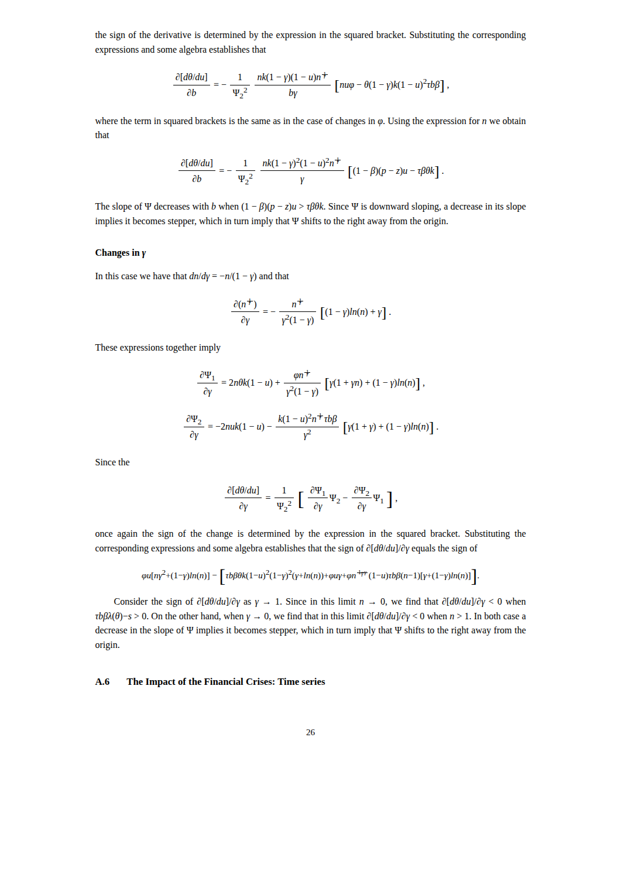the sign of the derivative is determined by the expression in the squared bracket. Substituting the corresponding expressions and some algebra establishes that
∂[dθ/du]∂b = − 1 Ψ22 nk(1 − γ)(1 − u)n1 γ bγ [nuφ − θ(1 − γ)k(1 − u)2τbβ] ,
where the term in squared brackets is the same as in the case of changes in φ. Using the expression for n we obtain that
∂[dθ/du]∂b = − 1 Ψ22 nk(1 − γ)2(1 − u)2n1 γ γ [(1 − β)(p − z)u − τβθk] .
The slope of Ψ decreases with b when (1 − β)(p − z)u > τβθk. Since Ψ is downward sloping, a decrease in its slope implies it becomes stepper, which in turn imply that Ψ shifts to the right away from the origin.
Changes in γ
In this case we have that dn/dγ = −n/(1 − γ) and that
∂(n1 γ)∂γ = − n1 γ γ2(1 − γ) [(1 − γ)ln(n) + γ] .
These expressions together imply
∂Ψ1∂γ = 2nθk(1 − u) + φn1 γ γ2(1 − γ) [γ(1 + γn) + (1 − γ)ln(n)] ,
∂Ψ2∂γ = −2nuk(1 − u) − k(1 − u)2n1 γτbβ γ2 [γ(1 + γ) + (1 − γ)ln(n)] .
Since the
∂[dθ/du]∂γ = 1 Ψ22 [ ∂Ψ1∂γ Ψ2 − ∂Ψ2∂γ Ψ1 ] ,
once again the sign of the change is determined by the expression in the squared bracket. Substituting the corresponding expressions and some algebra establishes that the sign of ∂[dθ/du]/∂γ equals the sign of
φu[nγ2+(1−γ)ln(n)] − [τbβθk(1−u)2(1−γ)2(γ+ln(n))+φuγ+φn1−γ γ(1−u)τbβ(n−1)[γ+(1−γ)ln(n)]].
Consider the sign of ∂[dθ/du]/∂γ as γ → 1. Since in this limit n → 0, we find that ∂[dθ/du]/∂γ < 0 when τbβλ(θ)−s > 0. On the other hand, when γ → 0, we find that in this limit ∂[dθ/du]/∂γ < 0 when n > 1. In both case a decrease in the slope of Ψ implies it becomes stepper, which in turn imply that Ψ shifts to the right away from the origin.
A.6 The Impact of the Financial Crises: Time series
26